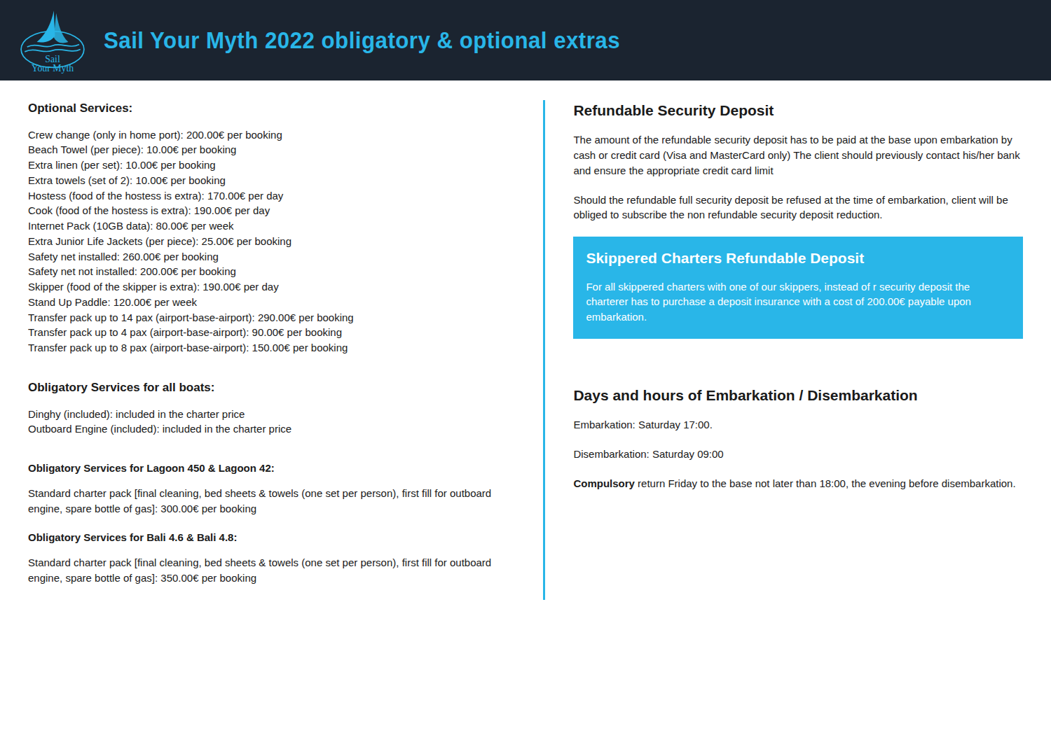Sail Your Myth
Sail Your Myth 2022 obligatory & optional extras
Optional Services:
Crew change (only in home port): 200.00€ per booking
Beach Towel (per piece): 10.00€ per booking
Extra linen (per set): 10.00€ per booking
Extra towels (set of 2): 10.00€ per booking
Hostess (food of the hostess is extra): 170.00€ per day
Cook (food of the hostess is extra): 190.00€ per day
Internet Pack (10GB data): 80.00€ per week
Extra Junior Life Jackets (per piece): 25.00€ per booking
Safety net installed: 260.00€ per booking
Safety net not installed: 200.00€ per booking
Skipper (food of the skipper is extra): 190.00€ per day
Stand Up Paddle: 120.00€ per week
Transfer pack up to 14 pax (airport-base-airport): 290.00€ per booking
Transfer pack up to 4 pax (airport-base-airport): 90.00€ per booking
Transfer pack up to 8 pax (airport-base-airport): 150.00€ per booking
Obligatory Services for all boats:
Dinghy (included): included in the charter price
Outboard Engine (included): included in the charter price
Obligatory Services for Lagoon 450 & Lagoon 42:
Standard charter pack [final cleaning, bed sheets & towels (one set per person), first fill for outboard engine, spare bottle of gas]: 300.00€ per booking
Obligatory Services for Bali 4.6 & Bali 4.8:
Standard charter pack [final cleaning, bed sheets & towels (one set per person), first fill for outboard engine, spare bottle of gas]: 350.00€ per booking
Refundable Security Deposit
The amount of the refundable security deposit has to be paid at the base upon embarkation by cash or credit card (Visa and MasterCard only) The client should previously contact his/her bank and ensure the appropriate credit card limit
Should the refundable full security deposit be refused at the time of embarkation, client will be obliged to subscribe the non refundable security deposit reduction.
Skippered Charters Refundable Deposit
For all skippered charters with one of our skippers, instead of r security deposit the charterer has to purchase a deposit insurance with a cost of 200.00€ payable upon embarkation.
Days and hours of Embarkation / Disembarkation
Embarkation: Saturday 17:00.
Disembarkation: Saturday 09:00
Compulsory return Friday to the base not later than 18:00, the evening before disembarkation.